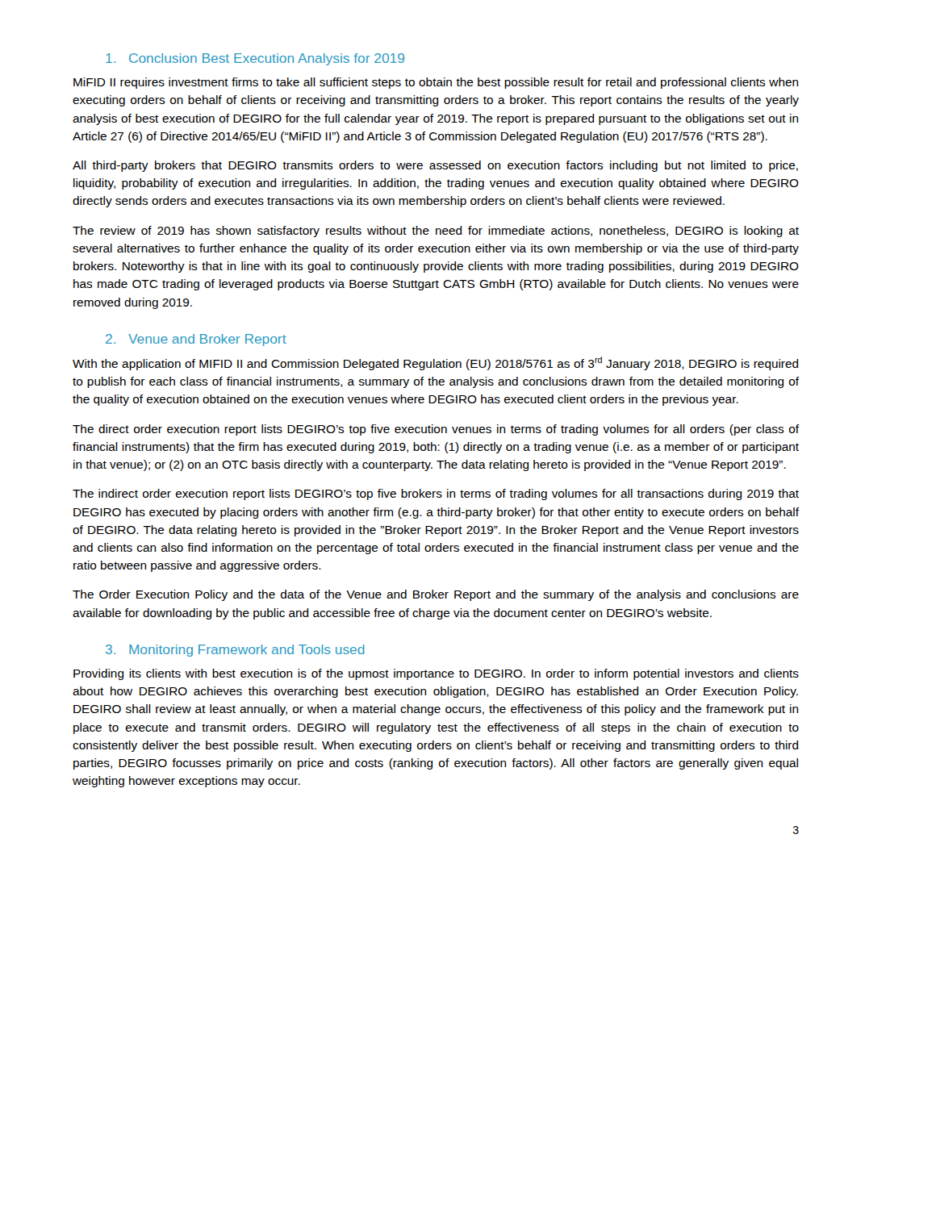1. Conclusion Best Execution Analysis for 2019
MiFID II requires investment firms to take all sufficient steps to obtain the best possible result for retail and professional clients when executing orders on behalf of clients or receiving and transmitting orders to a broker. This report contains the results of the yearly analysis of best execution of DEGIRO for the full calendar year of 2019. The report is prepared pursuant to the obligations set out in Article 27 (6) of Directive 2014/65/EU (“MiFID II”) and Article 3 of Commission Delegated Regulation (EU) 2017/576 (“RTS 28”).
All third-party brokers that DEGIRO transmits orders to were assessed on execution factors including but not limited to price, liquidity, probability of execution and irregularities. In addition, the trading venues and execution quality obtained where DEGIRO directly sends orders and executes transactions via its own membership orders on client’s behalf clients were reviewed.
The review of 2019 has shown satisfactory results without the need for immediate actions, nonetheless, DEGIRO is looking at several alternatives to further enhance the quality of its order execution either via its own membership or via the use of third-party brokers. Noteworthy is that in line with its goal to continuously provide clients with more trading possibilities, during 2019 DEGIRO has made OTC trading of leveraged products via Boerse Stuttgart CATS GmbH (RTO) available for Dutch clients. No venues were removed during 2019.
2. Venue and Broker Report
With the application of MIFID II and Commission Delegated Regulation (EU) 2018/5761 as of 3rd January 2018, DEGIRO is required to publish for each class of financial instruments, a summary of the analysis and conclusions drawn from the detailed monitoring of the quality of execution obtained on the execution venues where DEGIRO has executed client orders in the previous year.
The direct order execution report lists DEGIRO’s top five execution venues in terms of trading volumes for all orders (per class of financial instruments) that the firm has executed during 2019, both: (1) directly on a trading venue (i.e. as a member of or participant in that venue); or (2) on an OTC basis directly with a counterparty. The data relating hereto is provided in the “Venue Report 2019”.
The indirect order execution report lists DEGIRO’s top five brokers in terms of trading volumes for all transactions during 2019 that DEGIRO has executed by placing orders with another firm (e.g. a third-party broker) for that other entity to execute orders on behalf of DEGIRO. The data relating hereto is provided in the ”Broker Report 2019”. In the Broker Report and the Venue Report investors and clients can also find information on the percentage of total orders executed in the financial instrument class per venue and the ratio between passive and aggressive orders.
The Order Execution Policy and the data of the Venue and Broker Report and the summary of the analysis and conclusions are available for downloading by the public and accessible free of charge via the document center on DEGIRO’s website.
3. Monitoring Framework and Tools used
Providing its clients with best execution is of the upmost importance to DEGIRO. In order to inform potential investors and clients about how DEGIRO achieves this overarching best execution obligation, DEGIRO has established an Order Execution Policy. DEGIRO shall review at least annually, or when a material change occurs, the effectiveness of this policy and the framework put in place to execute and transmit orders. DEGIRO will regulatory test the effectiveness of all steps in the chain of execution to consistently deliver the best possible result. When executing orders on client’s behalf or receiving and transmitting orders to third parties, DEGIRO focusses primarily on price and costs (ranking of execution factors). All other factors are generally given equal weighting however exceptions may occur.
3